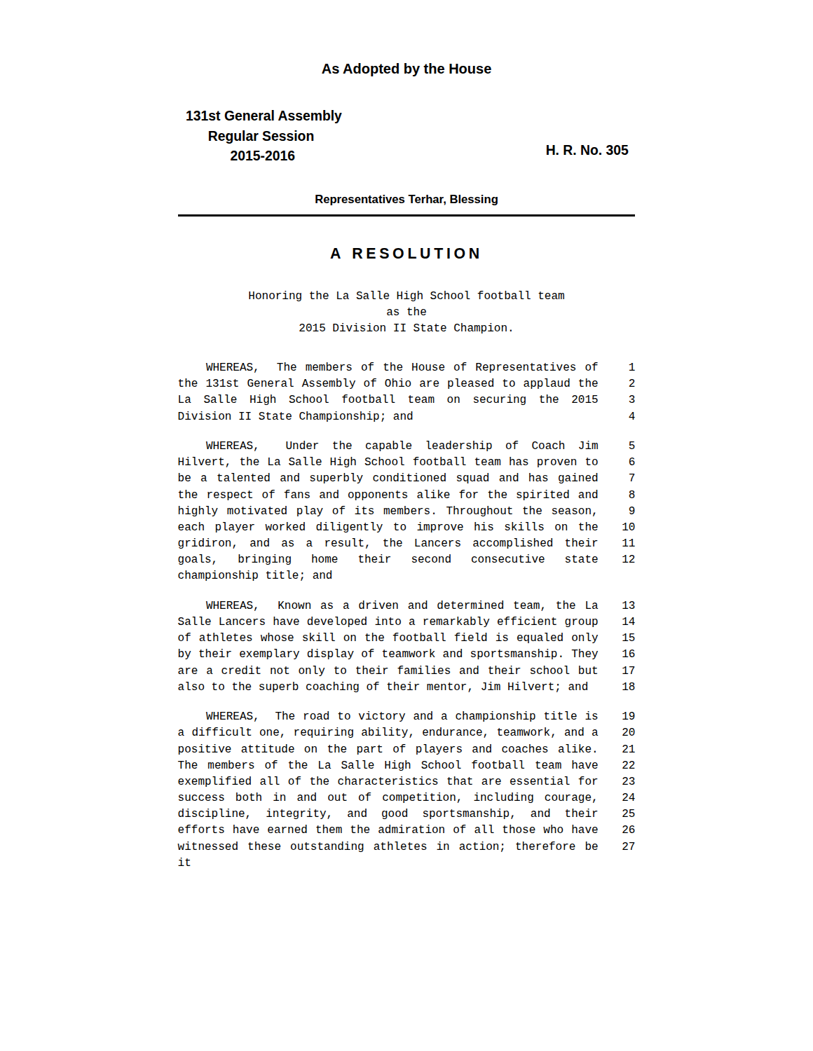As Adopted by the House
131st General Assembly
Regular Session
2015-2016
H. R. No. 305
Representatives Terhar, Blessing
A RESOLUTION
Honoring the La Salle High School football team as the
2015 Division II State Champion.
1234
WHEREAS, The members of the House of Representatives of the 131st General Assembly of Ohio are pleased to applaud the La Salle High School football team on securing the 2015 Division II State Championship; and
56789101112
WHEREAS, Under the capable leadership of Coach Jim Hilvert, the La Salle High School football team has proven to be a talented and superbly conditioned squad and has gained the respect of fans and opponents alike for the spirited and highly motivated play of its members. Throughout the season, each player worked diligently to improve his skills on the gridiron, and as a result, the Lancers accomplished their goals, bringing home their second consecutive state championship title; and
131415161718
WHEREAS, Known as a driven and determined team, the La Salle Lancers have developed into a remarkably efficient group of athletes whose skill on the football field is equaled only by their exemplary display of teamwork and sportsmanship. They are a credit not only to their families and their school but also to the superb coaching of their mentor, Jim Hilvert; and
192021222324252627
WHEREAS, The road to victory and a championship title is a difficult one, requiring ability, endurance, teamwork, and a positive attitude on the part of players and coaches alike. The members of the La Salle High School football team have exemplified all of the characteristics that are essential for success both in and out of competition, including courage, discipline, integrity, and good sportsmanship, and their efforts have earned them the admiration of all those who have witnessed these outstanding athletes in action; therefore be it